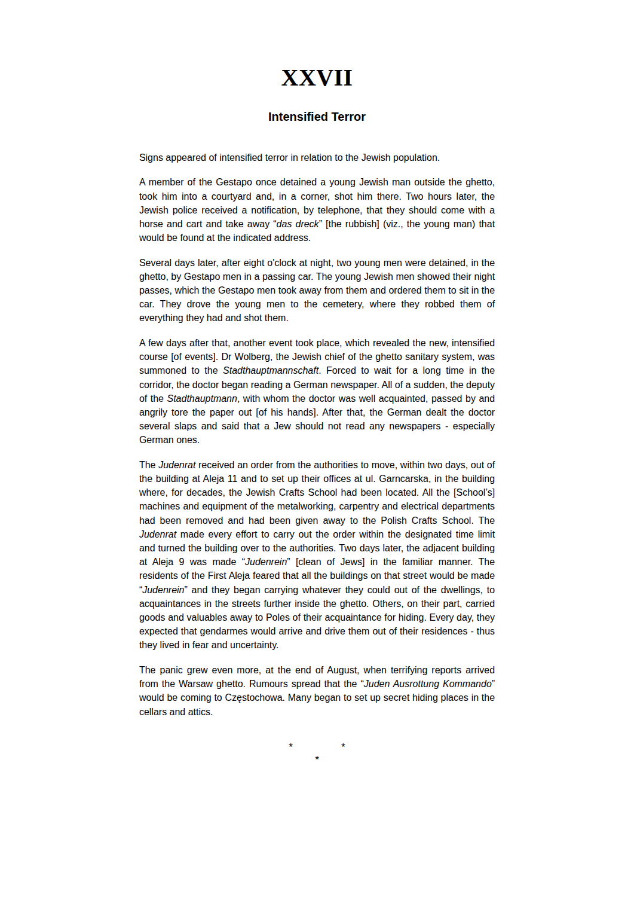XXVII
Intensified Terror
Signs appeared of intensified terror in relation to the Jewish population.
A member of the Gestapo once detained a young Jewish man outside the ghetto, took him into a courtyard and, in a corner, shot him there. Two hours later, the Jewish police received a notification, by telephone, that they should come with a horse and cart and take away “das dreck” [the rubbish] (viz., the young man) that would be found at the indicated address.
Several days later, after eight o'clock at night, two young men were detained, in the ghetto, by Gestapo men in a passing car. The young Jewish men showed their night passes, which the Gestapo men took away from them and ordered them to sit in the car. They drove the young men to the cemetery, where they robbed them of everything they had and shot them.
A few days after that, another event took place, which revealed the new, intensified course [of events]. Dr Wolberg, the Jewish chief of the ghetto sanitary system, was summoned to the Stadthauptmannschaft. Forced to wait for a long time in the corridor, the doctor began reading a German newspaper. All of a sudden, the deputy of the Stadthauptmann, with whom the doctor was well acquainted, passed by and angrily tore the paper out [of his hands]. After that, the German dealt the doctor several slaps and said that a Jew should not read any newspapers - especially German ones.
The Judenrat received an order from the authorities to move, within two days, out of the building at Aleja 11 and to set up their offices at ul. Garncarska, in the building where, for decades, the Jewish Crafts School had been located. All the [School’s] machines and equipment of the metalworking, carpentry and electrical departments had been removed and had been given away to the Polish Crafts School. The Judenrat made every effort to carry out the order within the designated time limit and turned the building over to the authorities. Two days later, the adjacent building at Aleja 9 was made “Judenrein” [clean of Jews] in the familiar manner. The residents of the First Aleja feared that all the buildings on that street would be made “Judenrein” and they began carrying whatever they could out of the dwellings, to acquaintances in the streets further inside the ghetto. Others, on their part, carried goods and valuables away to Poles of their acquaintance for hiding. Every day, they expected that gendarmes would arrive and drive them out of their residences - thus they lived in fear and uncertainty.
The panic grew even more, at the end of August, when terrifying reports arrived from the Warsaw ghetto. Rumours spread that the “Juden Ausrottung Kommando” would be coming to Częstochowa. Many began to set up secret hiding places in the cellars and attics.
* * *